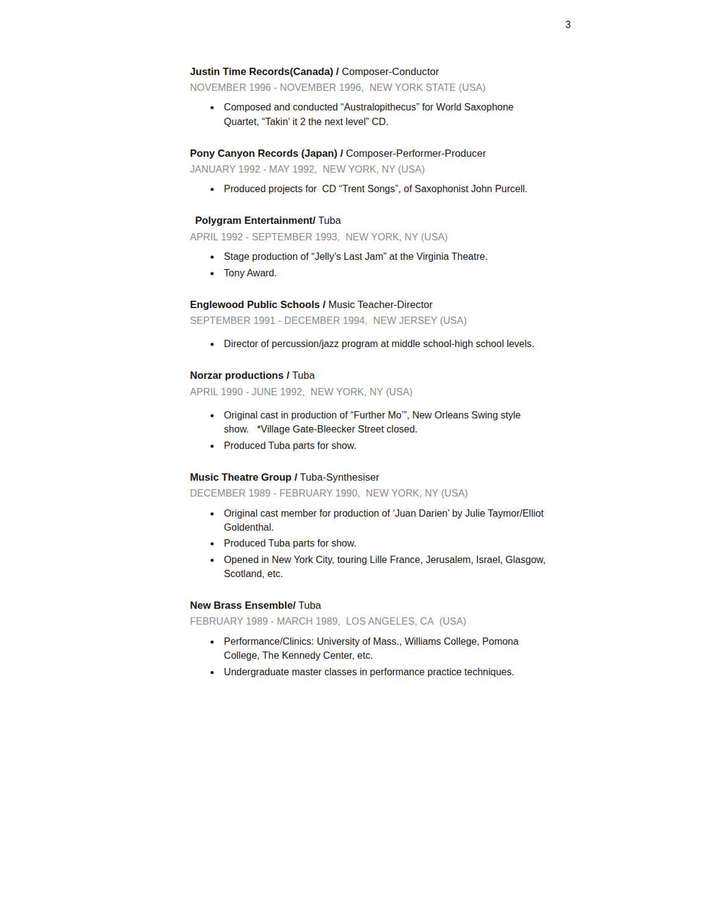3
Justin Time Records(Canada) / Composer-Conductor
NOVEMBER 1996 - NOVEMBER 1996, NEW YORK STATE (USA)
Composed and conducted “Australopithecus” for World Saxophone Quartet, “Takin’ it 2 the next level” CD.
Pony Canyon Records (Japan) / Composer-Performer-Producer
JANUARY 1992 - MAY 1992, NEW YORK, NY (USA)
Produced projects for CD “Trent Songs”, of Saxophonist John Purcell.
Polygram Entertainment/ Tuba
APRIL 1992 - SEPTEMBER 1993, NEW YORK, NY (USA)
Stage production of “Jelly’s Last Jam” at the Virginia Theatre.
Tony Award.
Englewood Public Schools / Music Teacher-Director
SEPTEMBER 1991 - DECEMBER 1994, NEW JERSEY (USA)
Director of percussion/jazz program at middle school-high school levels.
Norzar productions / Tuba
APRIL 1990 - JUNE 1992, NEW YORK, NY (USA)
Original cast in production of “Further Mo’”, New Orleans Swing style show. *Village Gate-Bleecker Street closed.
Produced Tuba parts for show.
Music Theatre Group / Tuba-Synthesiser
DECEMBER 1989 - FEBRUARY 1990, NEW YORK, NY (USA)
Original cast member for production of ‘Juan Darien’ by Julie Taymor/Elliot Goldenthal.
Produced Tuba parts for show.
Opened in New York City, touring Lille France, Jerusalem, Israel, Glasgow, Scotland, etc.
New Brass Ensemble/ Tuba
FEBRUARY 1989 - MARCH 1989, LOS ANGELES, CA (USA)
Performance/Clinics: University of Mass., Williams College, Pomona College, The Kennedy Center, etc.
Undergraduate master classes in performance practice techniques.